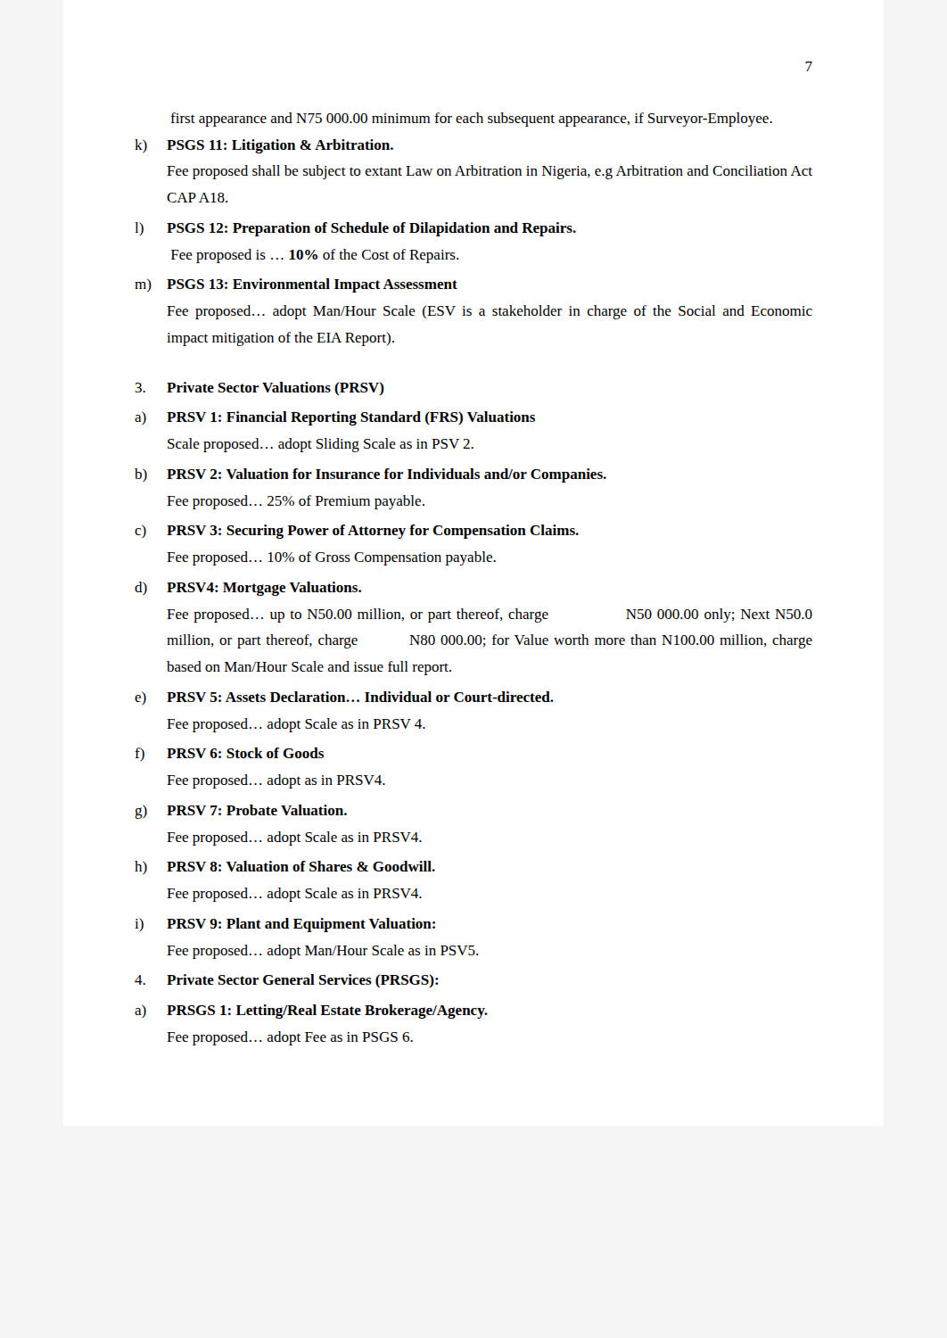7
first appearance and N75 000.00 minimum for each subsequent appearance, if Surveyor-Employee.
k) PSGS 11: Litigation & Arbitration.
Fee proposed shall be subject to extant Law on Arbitration in Nigeria, e.g Arbitration and Conciliation Act CAP A18.
l) PSGS 12: Preparation of Schedule of Dilapidation and Repairs.
Fee proposed is … 10% of the Cost of Repairs.
m) PSGS 13: Environmental Impact Assessment
Fee proposed… adopt Man/Hour Scale (ESV is a stakeholder in charge of the Social and Economic impact mitigation of the EIA Report).
3. Private Sector Valuations (PRSV)
a) PRSV 1: Financial Reporting Standard (FRS) Valuations
Scale proposed… adopt Sliding Scale as in PSV 2.
b) PRSV 2: Valuation for Insurance for Individuals and/or Companies.
Fee proposed… 25% of Premium payable.
c) PRSV 3: Securing Power of Attorney for Compensation Claims.
Fee proposed… 10% of Gross Compensation payable.
d) PRSV4: Mortgage Valuations.
Fee proposed… up to N50.00 million, or part thereof, charge N50 000.00 only; Next N50.0 million, or part thereof, charge N80 000.00; for Value worth more than N100.00 million, charge based on Man/Hour Scale and issue full report.
e) PRSV 5: Assets Declaration… Individual or Court-directed.
Fee proposed… adopt Scale as in PRSV 4.
f) PRSV 6: Stock of Goods
Fee proposed… adopt as in PRSV4.
g) PRSV 7: Probate Valuation.
Fee proposed… adopt Scale as in PRSV4.
h) PRSV 8: Valuation of Shares & Goodwill.
Fee proposed… adopt Scale as in PRSV4.
i) PRSV 9: Plant and Equipment Valuation:
Fee proposed… adopt Man/Hour Scale as in PSV5.
4. Private Sector General Services (PRSGS):
a) PRSGS 1: Letting/Real Estate Brokerage/Agency.
Fee proposed… adopt Fee as in PSGS 6.